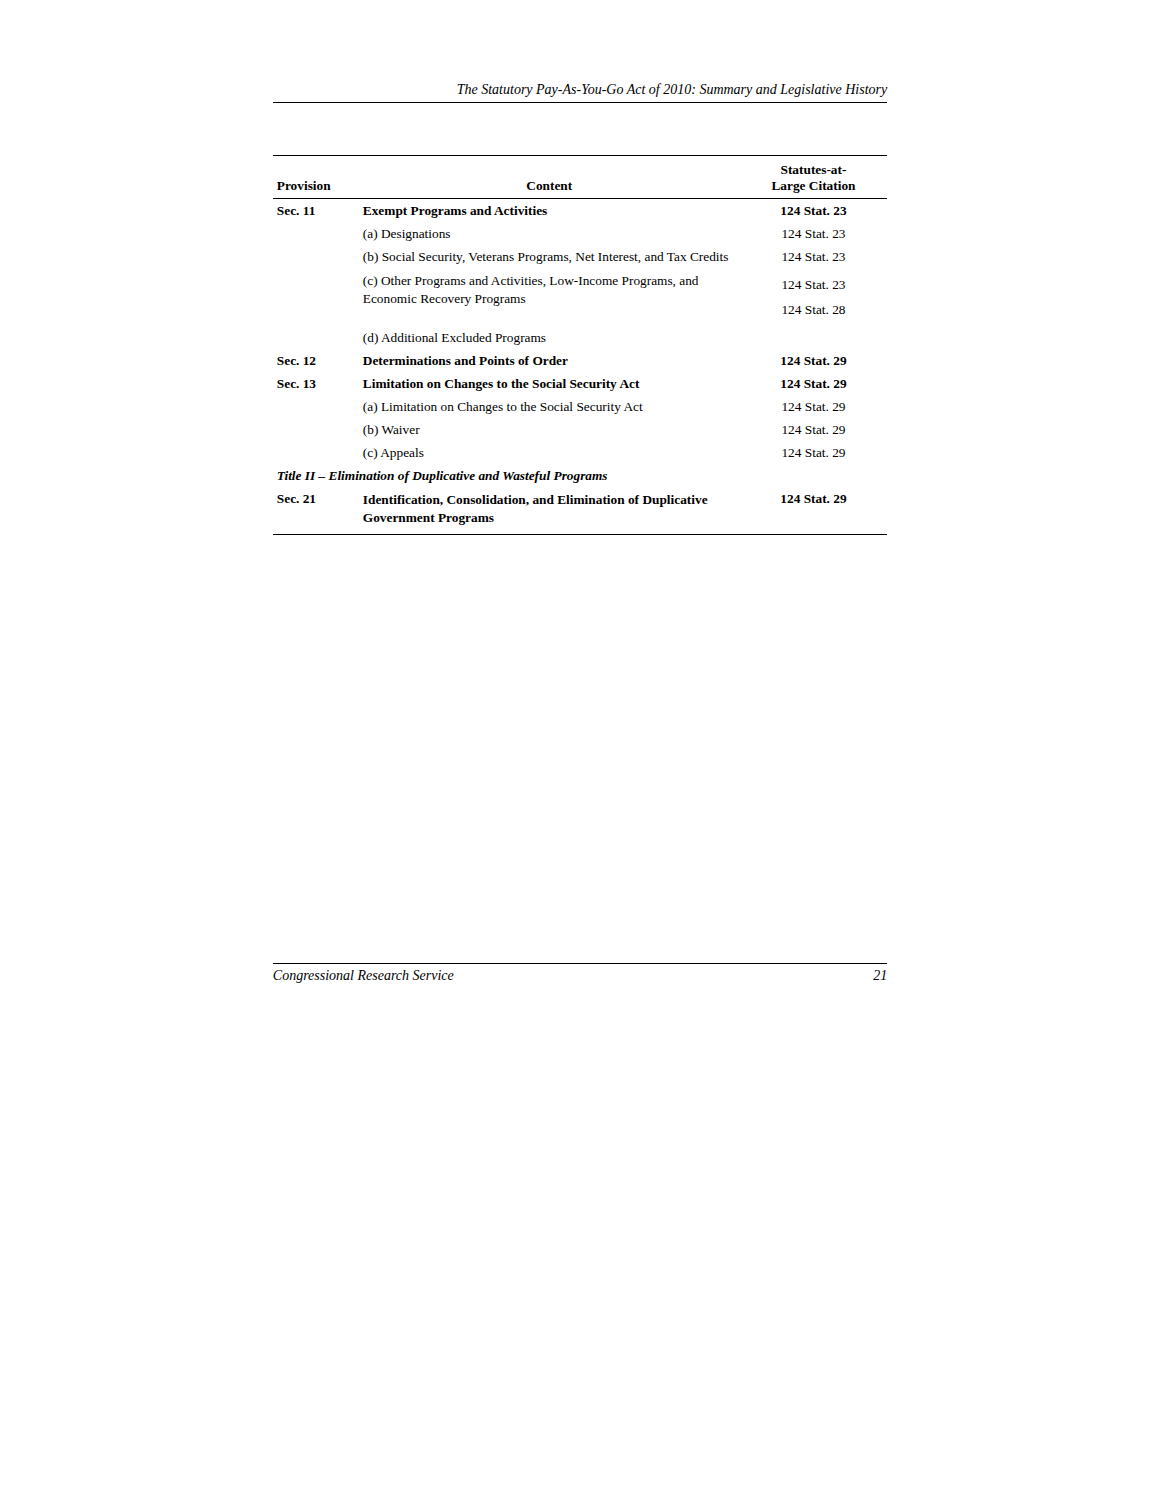The Statutory Pay-As-You-Go Act of 2010: Summary and Legislative History
| Provision | Content | Statutes-at- Large Citation |
| --- | --- | --- |
| Sec. 11 | Exempt Programs and Activities | 124 Stat. 23 |
| | (a) Designations | 124 Stat. 23 |
| | (b) Social Security, Veterans Programs, Net Interest, and Tax Credits | 124 Stat. 23 |
| | (c) Other Programs and Activities, Low-Income Programs, and Economic Recovery Programs | 124 Stat. 23 124 Stat. 28 |
| | (d) Additional Excluded Programs | |
| Sec. 12 | Determinations and Points of Order | 124 Stat. 29 |
| Sec. 13 | Limitation on Changes to the Social Security Act | 124 Stat. 29 |
| | (a) Limitation on Changes to the Social Security Act | 124 Stat. 29 |
| | (b) Waiver | 124 Stat. 29 |
| | (c) Appeals | 124 Stat. 29 |
| Title II – Elimination of Duplicative and Wasteful Programs |
| Sec. 21 | Identification, Consolidation, and Elimination of Duplicative Government Programs | 124 Stat. 29 |
Congressional Research Service 21